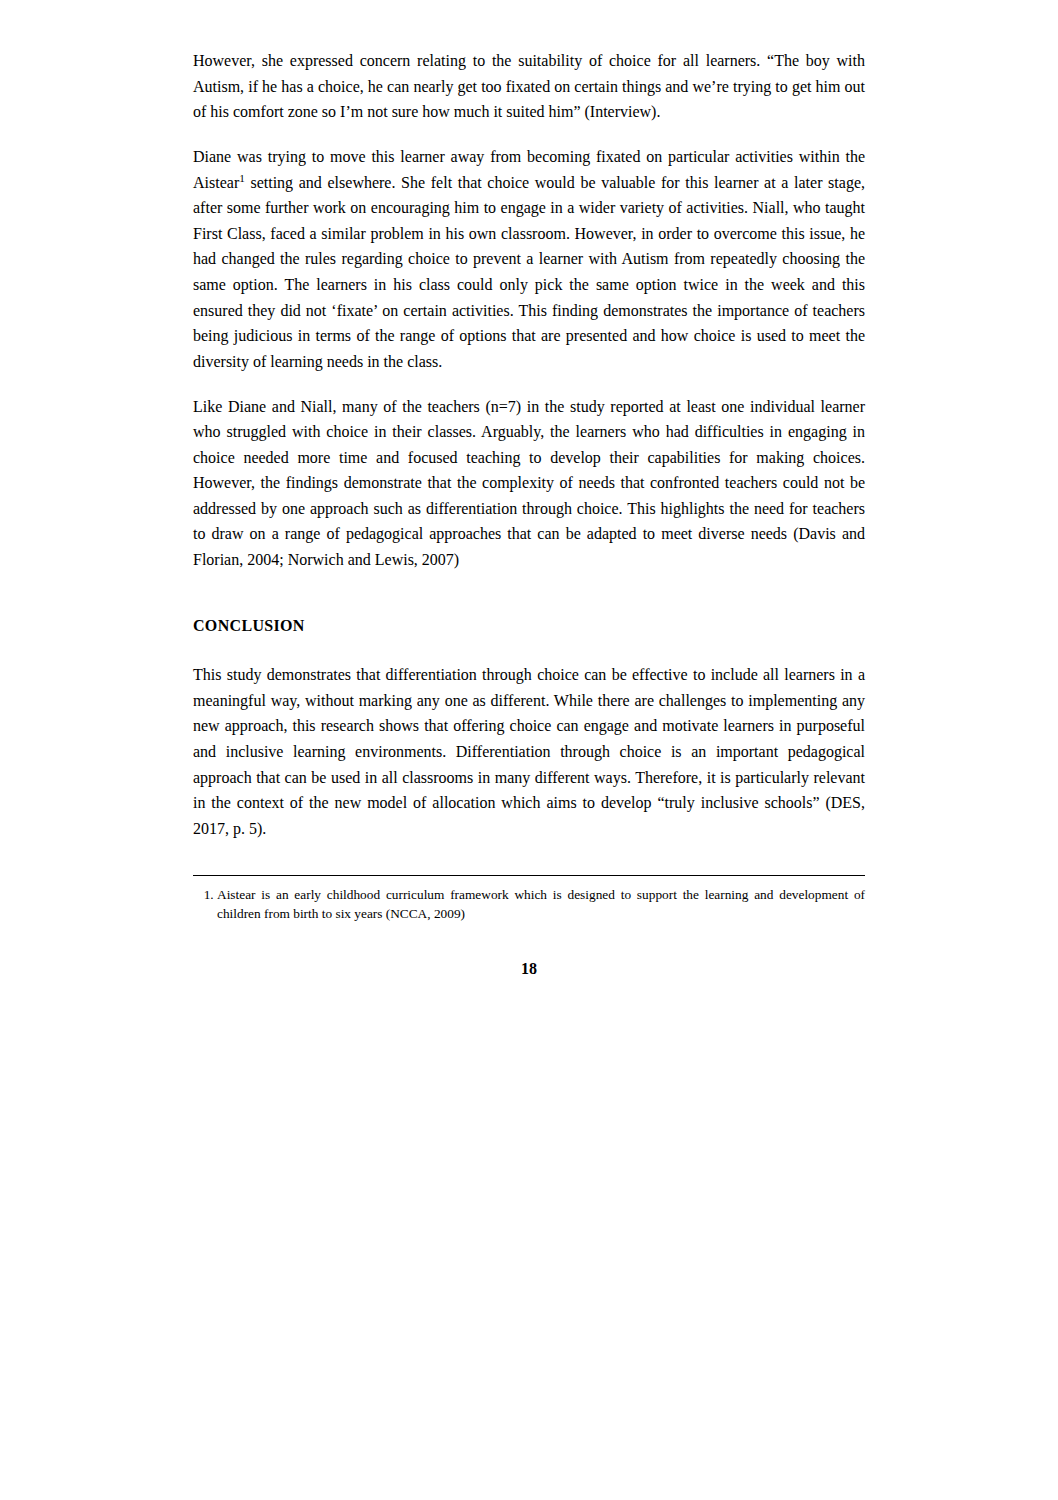However, she expressed concern relating to the suitability of choice for all learners. “The boy with Autism, if he has a choice, he can nearly get too fixated on certain things and we’re trying to get him out of his comfort zone so I’m not sure how much it suited him” (Interview).
Diane was trying to move this learner away from becoming fixated on particular activities within the Aistear1 setting and elsewhere. She felt that choice would be valuable for this learner at a later stage, after some further work on encouraging him to engage in a wider variety of activities. Niall, who taught First Class, faced a similar problem in his own classroom. However, in order to overcome this issue, he had changed the rules regarding choice to prevent a learner with Autism from repeatedly choosing the same option. The learners in his class could only pick the same option twice in the week and this ensured they did not ‘fixate’ on certain activities. This finding demonstrates the importance of teachers being judicious in terms of the range of options that are presented and how choice is used to meet the diversity of learning needs in the class.
Like Diane and Niall, many of the teachers (n=7) in the study reported at least one individual learner who struggled with choice in their classes. Arguably, the learners who had difficulties in engaging in choice needed more time and focused teaching to develop their capabilities for making choices. However, the findings demonstrate that the complexity of needs that confronted teachers could not be addressed by one approach such as differentiation through choice. This highlights the need for teachers to draw on a range of pedagogical approaches that can be adapted to meet diverse needs (Davis and Florian, 2004; Norwich and Lewis, 2007)
Conclusion
This study demonstrates that differentiation through choice can be effective to include all learners in a meaningful way, without marking any one as different. While there are challenges to implementing any new approach, this research shows that offering choice can engage and motivate learners in purposeful and inclusive learning environments. Differentiation through choice is an important pedagogical approach that can be used in all classrooms in many different ways. Therefore, it is particularly relevant in the context of the new model of allocation which aims to develop “truly inclusive schools” (DES, 2017, p. 5).
Aistear is an early childhood curriculum framework which is designed to support the learning and development of children from birth to six years (NCCA, 2009)
18